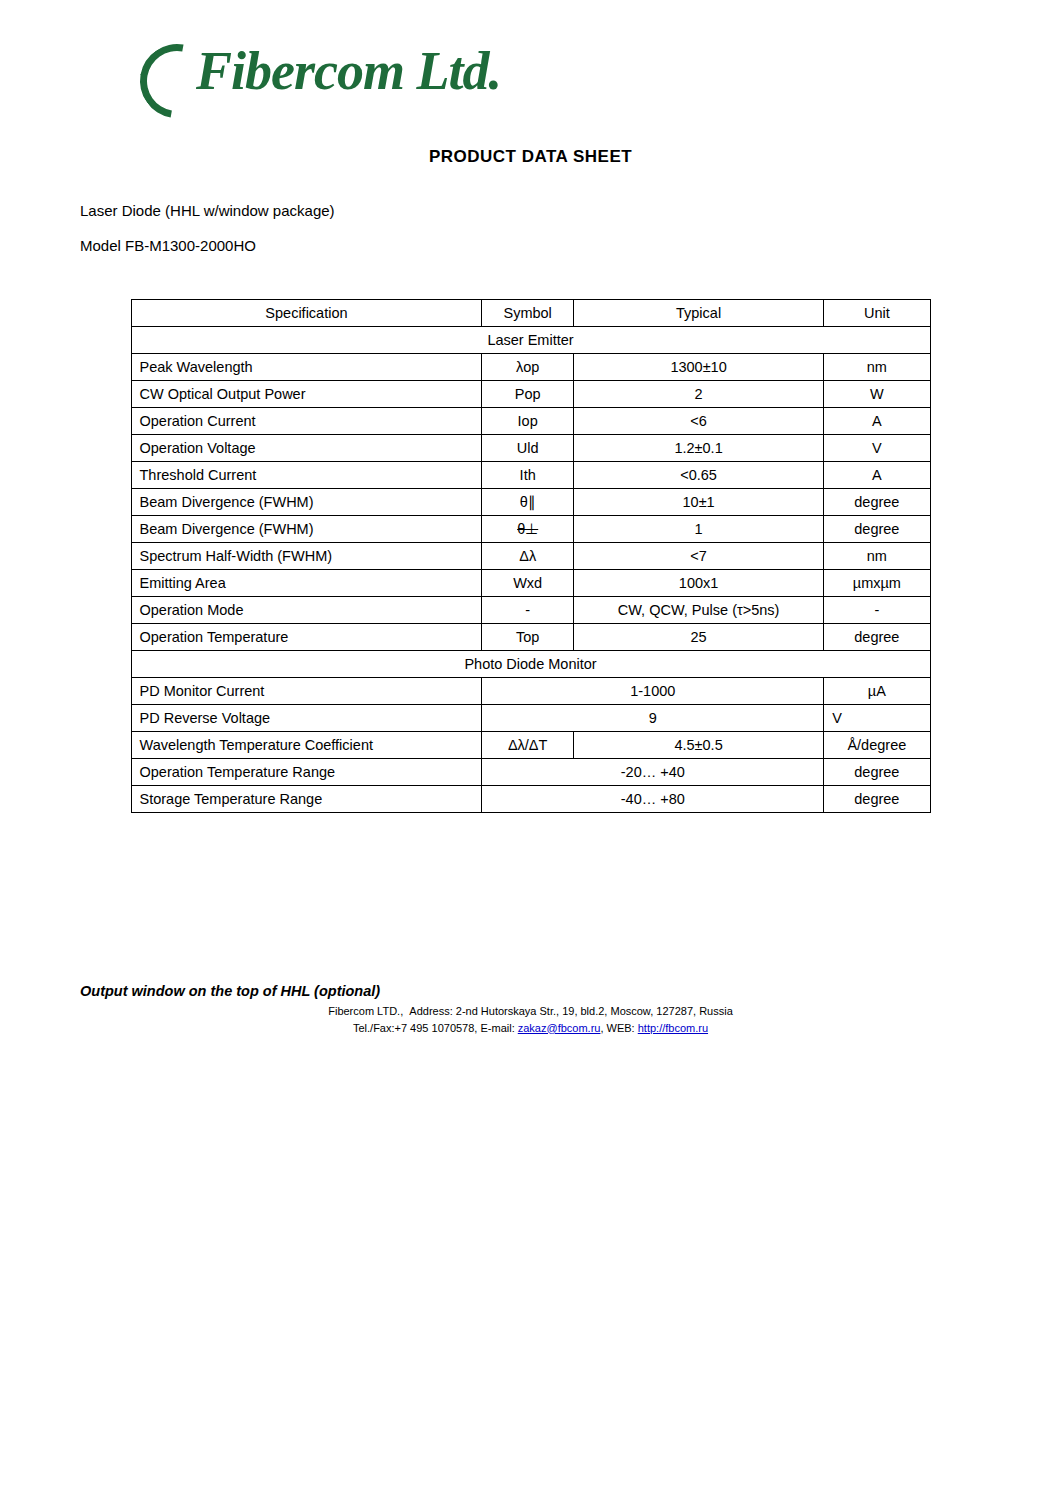Fibercom Ltd.
PRODUCT DATA SHEET
Laser Diode (HHL w/window package)
Model FB-M1300-2000HO
| Specification | Symbol | Typical | Unit |
| --- | --- | --- | --- |
| Laser Emitter |
| Peak Wavelength | λop | 1300±10 | nm |
| CW Optical Output Power | Pop | 2 | W |
| Operation Current | Iop | <6 | A |
| Operation Voltage | Uld | 1.2±0.1 | V |
| Threshold Current | Ith | <0.65 | A |
| Beam Divergence (FWHM) | θ∥ | 10±1 | degree |
| Beam Divergence (FWHM) | θ⊥ | 1 | degree |
| Spectrum Half-Width (FWHM) | Δλ | <7 | nm |
| Emitting Area | Wxd | 100x1 | µmxµm |
| Operation Mode | - | CW, QCW, Pulse (τ>5ns) | - |
| Operation Temperature | Top | 25 | degree |
| Photo Diode Monitor |
| PD Monitor Current | 1-1000 | µA |
| PD Reverse Voltage | 9 | V |
| Wavelength Temperature Coefficient | Δλ/ΔT | 4.5±0.5 | Å/degree |
| Operation Temperature Range | -20… +40 | degree |
| Storage Temperature Range | -40… +80 | degree |
Output window on the top of HHL (optional)
Fibercom LTD., Address: 2-nd Hutorskaya Str., 19, bld.2, Moscow, 127287, Russia
Tel./Fax:+7 495 1070578, E-mail: zakaz@fbcom.ru, WEB: http://fbcom.ru